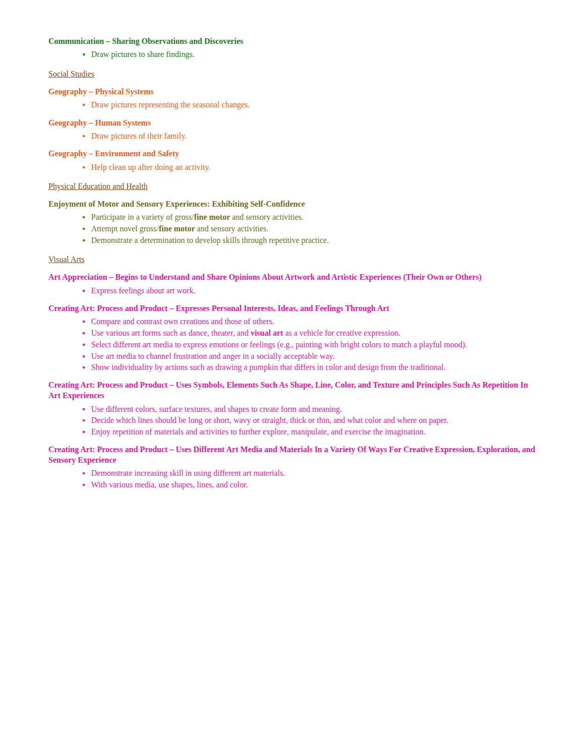Communication – Sharing Observations and Discoveries
Draw pictures to share findings.
Social Studies
Geography – Physical Systems
Draw pictures representing the seasonal changes.
Geography – Human Systems
Draw pictures of their family.
Geography – Environment and Safety
Help clean up after doing an activity.
Physical Education and Health
Enjoyment of Motor and Sensory Experiences: Exhibiting Self-Confidence
Participate in a variety of gross/fine motor and sensory activities.
Attempt novel gross/fine motor and sensory activities.
Demonstrate a determination to develop skills through repetitive practice.
Visual Arts
Art Appreciation – Begins to Understand and Share Opinions About Artwork and Artistic Experiences (Their Own or Others)
Express feelings about art work.
Creating Art: Process and Product – Expresses Personal Interests, Ideas, and Feelings Through Art
Compare and contrast own creations and those of others.
Use various art forms such as dance, theater, and visual art as a vehicle for creative expression.
Select different art media to express emotions or feelings (e.g., painting with bright colors to match a playful mood).
Use art media to channel frustration and anger in a socially acceptable way.
Show individuality by actions such as drawing a pumpkin that differs in color and design from the traditional.
Creating Art: Process and Product – Uses Symbols, Elements Such As Shape, Line, Color, and Texture and Principles Such As Repetition In Art Experiences
Use different colors, surface textures, and shapes to create form and meaning.
Decide which lines should be long or short, wavy or straight, thick or thin, and what color and where on paper.
Enjoy repetition of materials and activities to further explore, manipulate, and exercise the imagination.
Creating Art: Process and Product – Uses Different Art Media and Materials In a Variety Of Ways For Creative Expression, Exploration, and Sensory Experience
Demonstrate increasing skill in using different art materials.
With various media, use shapes, lines, and color.